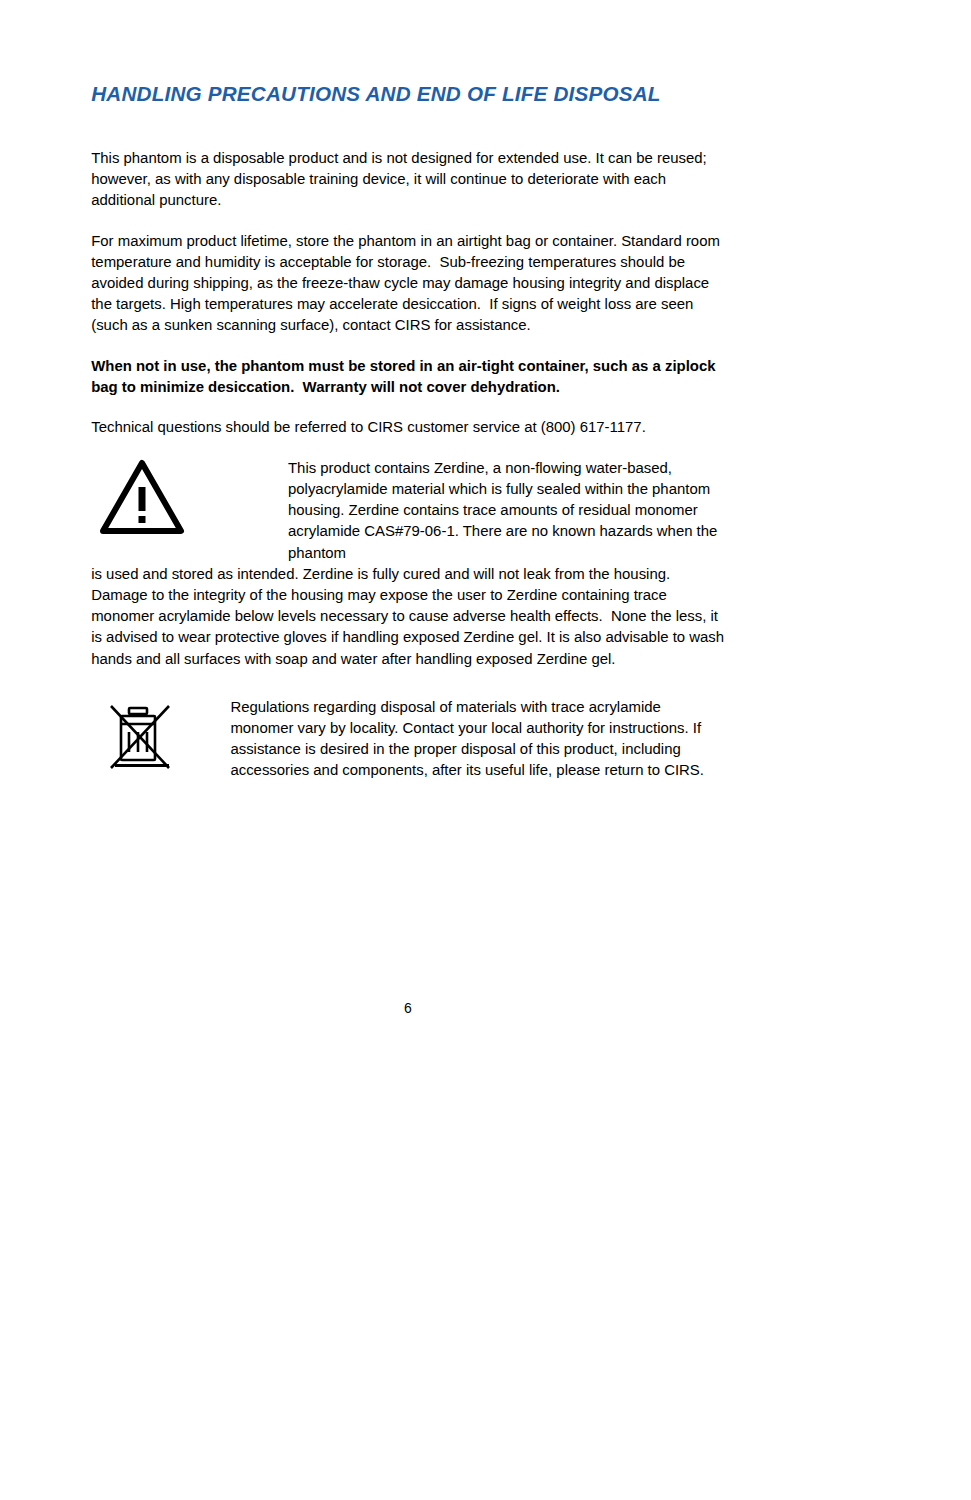HANDLING PRECAUTIONS AND END OF LIFE DISPOSAL
This phantom is a disposable product and is not designed for extended use. It can be reused; however, as with any disposable training device, it will continue to deteriorate with each additional puncture.
For maximum product lifetime, store the phantom in an airtight bag or container. Standard room temperature and humidity is acceptable for storage. Sub-freezing temperatures should be avoided during shipping, as the freeze-thaw cycle may damage housing integrity and displace the targets. High temperatures may accelerate desiccation. If signs of weight loss are seen (such as a sunken scanning surface), contact CIRS for assistance.
When not in use, the phantom must be stored in an air-tight container, such as a ziplock bag to minimize desiccation. Warranty will not cover dehydration.
Technical questions should be referred to CIRS customer service at (800) 617-1177.
This product contains Zerdine, a non-flowing water-based, polyacrylamide material which is fully sealed within the phantom housing. Zerdine contains trace amounts of residual monomer acrylamide CAS#79-06-1. There are no known hazards when the phantom
is used and stored as intended. Zerdine is fully cured and will not leak from the housing. Damage to the integrity of the housing may expose the user to Zerdine containing trace monomer acrylamide below levels necessary to cause adverse health effects. None the less, it is advised to wear protective gloves if handling exposed Zerdine gel. It is also advisable to wash hands and all surfaces with soap and water after handling exposed Zerdine gel.
Regulations regarding disposal of materials with trace acrylamide monomer vary by locality. Contact your local authority for instructions. If assistance is desired in the proper disposal of this product, including accessories and components, after its useful life, please return to CIRS.
6